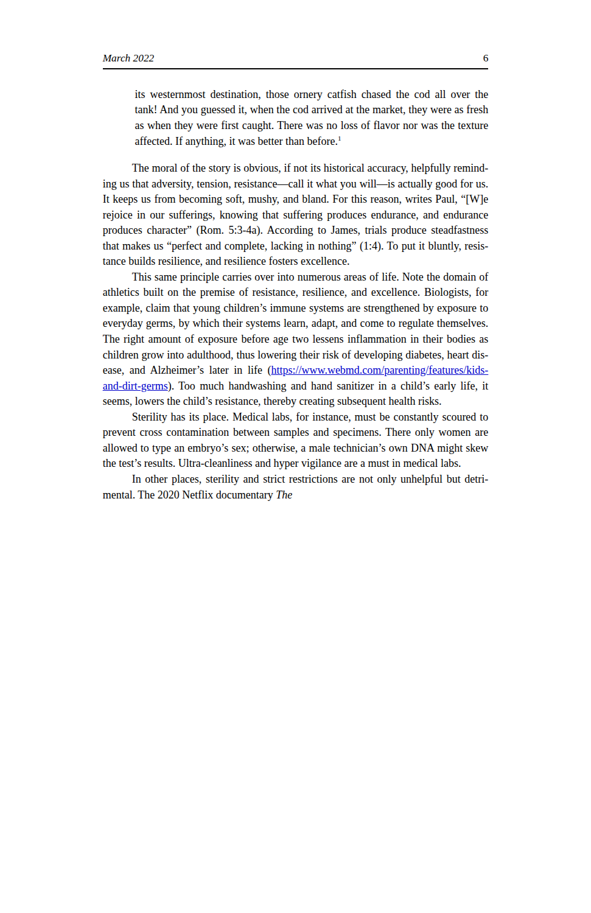March 2022 6
its westernmost destination, those ornery catfish chased the cod all over the tank! And you guessed it, when the cod arrived at the market, they were as fresh as when they were first caught. There was no loss of flavor nor was the texture affected. If anything, it was better than before.1
The moral of the story is obvious, if not its historical accuracy, helpfully reminding us that adversity, tension, resistance—call it what you will—is actually good for us. It keeps us from becoming soft, mushy, and bland. For this reason, writes Paul, “[W]e rejoice in our sufferings, knowing that suffering produces endurance, and endurance produces character” (Rom. 5:3-4a). According to James, trials produce steadfastness that makes us “perfect and complete, lacking in nothing” (1:4). To put it bluntly, resistance builds resilience, and resilience fosters excellence.
This same principle carries over into numerous areas of life. Note the domain of athletics built on the premise of resistance, resilience, and excellence. Biologists, for example, claim that young children’s immune systems are strengthened by exposure to everyday germs, by which their systems learn, adapt, and come to regulate themselves. The right amount of exposure before age two lessens inflammation in their bodies as children grow into adulthood, thus lowering their risk of developing diabetes, heart disease, and Alzheimer’s later in life (https://www.webmd.com/parenting/features/kids-and-dirt-germs). Too much handwashing and hand sanitizer in a child’s early life, it seems, lowers the child’s resistance, thereby creating subsequent health risks.
Sterility has its place. Medical labs, for instance, must be constantly scoured to prevent cross contamination between samples and specimens. There only women are allowed to type an embryo’s sex; otherwise, a male technician’s own DNA might skew the test’s results. Ultra-cleanliness and hyper vigilance are a must in medical labs.
In other places, sterility and strict restrictions are not only unhelpful but detrimental. The 2020 Netflix documentary The